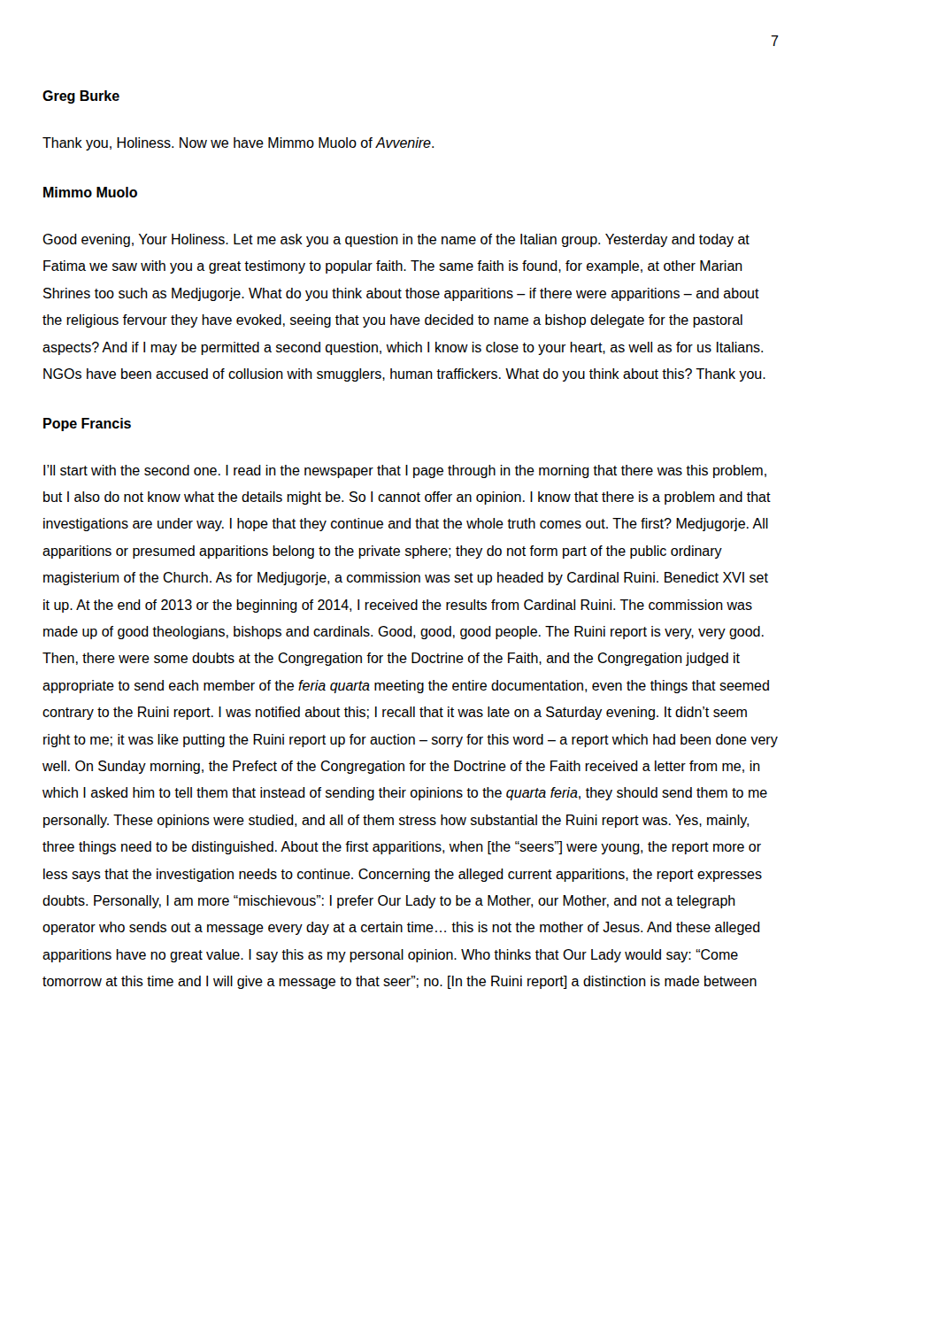7
Greg Burke
Thank you, Holiness. Now we have Mimmo Muolo of Avvenire.
Mimmo Muolo
Good evening, Your Holiness. Let me ask you a question in the name of the Italian group. Yesterday and today at Fatima we saw with you a great testimony to popular faith. The same faith is found, for example, at other Marian Shrines too such as Medjugorje. What do you think about those apparitions – if there were apparitions – and about the religious fervour they have evoked, seeing that you have decided to name a bishop delegate for the pastoral aspects? And if I may be permitted a second question, which I know is close to your heart, as well as for us Italians. NGOs have been accused of collusion with smugglers, human traffickers. What do you think about this? Thank you.
Pope Francis
I’ll start with the second one. I read in the newspaper that I page through in the morning that there was this problem, but I also do not know what the details might be. So I cannot offer an opinion. I know that there is a problem and that investigations are under way. I hope that they continue and that the whole truth comes out. The first? Medjugorje. All apparitions or presumed apparitions belong to the private sphere; they do not form part of the public ordinary magisterium of the Church. As for Medjugorje, a commission was set up headed by Cardinal Ruini. Benedict XVI set it up. At the end of 2013 or the beginning of 2014, I received the results from Cardinal Ruini. The commission was made up of good theologians, bishops and cardinals. Good, good, good people. The Ruini report is very, very good. Then, there were some doubts at the Congregation for the Doctrine of the Faith, and the Congregation judged it appropriate to send each member of the feria quarta meeting the entire documentation, even the things that seemed contrary to the Ruini report. I was notified about this; I recall that it was late on a Saturday evening. It didn’t seem right to me; it was like putting the Ruini report up for auction – sorry for this word – a report which had been done very well. On Sunday morning, the Prefect of the Congregation for the Doctrine of the Faith received a letter from me, in which I asked him to tell them that instead of sending their opinions to the quarta feria, they should send them to me personally. These opinions were studied, and all of them stress how substantial the Ruini report was. Yes, mainly, three things need to be distinguished. About the first apparitions, when [the “seers”] were young, the report more or less says that the investigation needs to continue. Concerning the alleged current apparitions, the report expresses doubts. Personally, I am more “mischievous”: I prefer Our Lady to be a Mother, our Mother, and not a telegraph operator who sends out a message every day at a certain time… this is not the mother of Jesus. And these alleged apparitions have no great value. I say this as my personal opinion. Who thinks that Our Lady would say: “Come tomorrow at this time and I will give a message to that seer”; no. [In the Ruini report] a distinction is made between